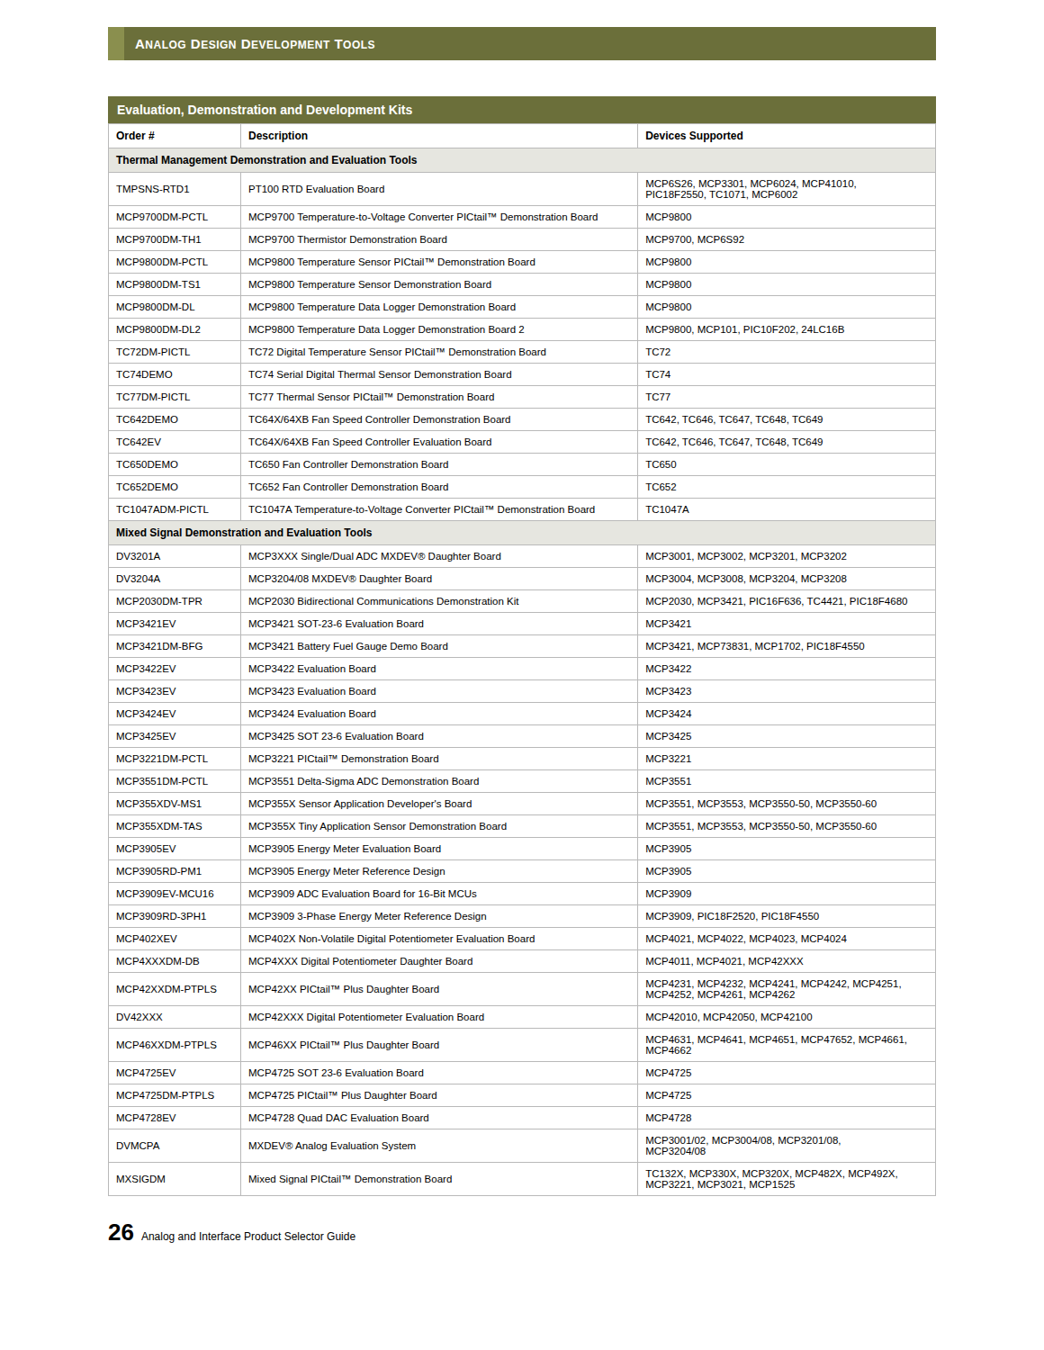ANALOG DESIGN DEVELOPMENT TOOLS
Evaluation, Demonstration and Development Kits
| Order # | Description | Devices Supported |
| --- | --- | --- |
| Thermal Management Demonstration and Evaluation Tools |
| TMPSNS-RTD1 | PT100 RTD Evaluation Board | MCP6S26, MCP3301, MCP6024, MCP41010, PIC18F2550, TC1071, MCP6002 |
| MCP9700DM-PCTL | MCP9700 Temperature-to-Voltage Converter PICtail™ Demonstration Board | MCP9800 |
| MCP9700DM-TH1 | MCP9700 Thermistor Demonstration Board | MCP9700, MCP6S92 |
| MCP9800DM-PCTL | MCP9800 Temperature Sensor PICtail™ Demonstration Board | MCP9800 |
| MCP9800DM-TS1 | MCP9800 Temperature Sensor Demonstration Board | MCP9800 |
| MCP9800DM-DL | MCP9800 Temperature Data Logger Demonstration Board | MCP9800 |
| MCP9800DM-DL2 | MCP9800 Temperature Data Logger Demonstration Board 2 | MCP9800, MCP101, PIC10F202, 24LC16B |
| TC72DM-PICTL | TC72 Digital Temperature Sensor PICtail™ Demonstration Board | TC72 |
| TC74DEMO | TC74 Serial Digital Thermal Sensor Demonstration Board | TC74 |
| TC77DM-PICTL | TC77 Thermal Sensor PICtail™ Demonstration Board | TC77 |
| TC642DEMO | TC64X/64XB Fan Speed Controller Demonstration Board | TC642, TC646, TC647, TC648, TC649 |
| TC642EV | TC64X/64XB Fan Speed Controller Evaluation Board | TC642, TC646, TC647, TC648, TC649 |
| TC650DEMO | TC650 Fan Controller Demonstration Board | TC650 |
| TC652DEMO | TC652 Fan Controller Demonstration Board | TC652 |
| TC1047ADM-PICTL | TC1047A Temperature-to-Voltage Converter PICtail™ Demonstration Board | TC1047A |
| Mixed Signal Demonstration and Evaluation Tools |
| DV3201A | MCP3XXX Single/Dual ADC MXDEV® Daughter Board | MCP3001, MCP3002, MCP3201, MCP3202 |
| DV3204A | MCP3204/08 MXDEV® Daughter Board | MCP3004, MCP3008, MCP3204, MCP3208 |
| MCP2030DM-TPR | MCP2030 Bidirectional Communications Demonstration Kit | MCP2030, MCP3421, PIC16F636, TC4421, PIC18F4680 |
| MCP3421EV | MCP3421 SOT-23-6 Evaluation Board | MCP3421 |
| MCP3421DM-BFG | MCP3421 Battery Fuel Gauge Demo Board | MCP3421, MCP73831, MCP1702, PIC18F4550 |
| MCP3422EV | MCP3422 Evaluation Board | MCP3422 |
| MCP3423EV | MCP3423 Evaluation Board | MCP3423 |
| MCP3424EV | MCP3424 Evaluation Board | MCP3424 |
| MCP3425EV | MCP3425 SOT 23-6 Evaluation Board | MCP3425 |
| MCP3221DM-PCTL | MCP3221 PICtail™ Demonstration Board | MCP3221 |
| MCP3551DM-PCTL | MCP3551 Delta-Sigma ADC Demonstration Board | MCP3551 |
| MCP355XDV-MS1 | MCP355X Sensor Application Developer's Board | MCP3551, MCP3553, MCP3550-50, MCP3550-60 |
| MCP355XDM-TAS | MCP355X Tiny Application Sensor Demonstration Board | MCP3551, MCP3553, MCP3550-50, MCP3550-60 |
| MCP3905EV | MCP3905 Energy Meter Evaluation Board | MCP3905 |
| MCP3905RD-PM1 | MCP3905 Energy Meter Reference Design | MCP3905 |
| MCP3909EV-MCU16 | MCP3909 ADC Evaluation Board for 16-Bit MCUs | MCP3909 |
| MCP3909RD-3PH1 | MCP3909 3-Phase Energy Meter Reference Design | MCP3909, PIC18F2520, PIC18F4550 |
| MCP402XEV | MCP402X Non-Volatile Digital Potentiometer Evaluation Board | MCP4021, MCP4022, MCP4023, MCP4024 |
| MCP4XXXDM-DB | MCP4XXX Digital Potentiometer Daughter Board | MCP4011, MCP4021, MCP42XXX |
| MCP42XXDM-PTPLS | MCP42XX PICtail™ Plus Daughter Board | MCP4231, MCP4232, MCP4241, MCP4242, MCP4251, MCP4252, MCP4261, MCP4262 |
| DV42XXX | MCP42XXX Digital Potentiometer Evaluation Board | MCP42010, MCP42050, MCP42100 |
| MCP46XXDM-PTPLS | MCP46XX PICtail™ Plus Daughter Board | MCP4631, MCP4641, MCP4651, MCP47652, MCP4661, MCP4662 |
| MCP4725EV | MCP4725 SOT 23-6 Evaluation Board | MCP4725 |
| MCP4725DM-PTPLS | MCP4725 PICtail™ Plus Daughter Board | MCP4725 |
| MCP4728EV | MCP4728 Quad DAC Evaluation Board | MCP4728 |
| DVMCPA | MXDEV® Analog Evaluation System | MCP3001/02, MCP3004/08, MCP3201/08, MCP3204/08 |
| MXSIGDM | Mixed Signal PICtail™ Demonstration Board | TC132X, MCP330X, MCP320X, MCP482X, MCP492X, MCP3221, MCP3021, MCP1525 |
26 Analog and Interface Product Selector Guide